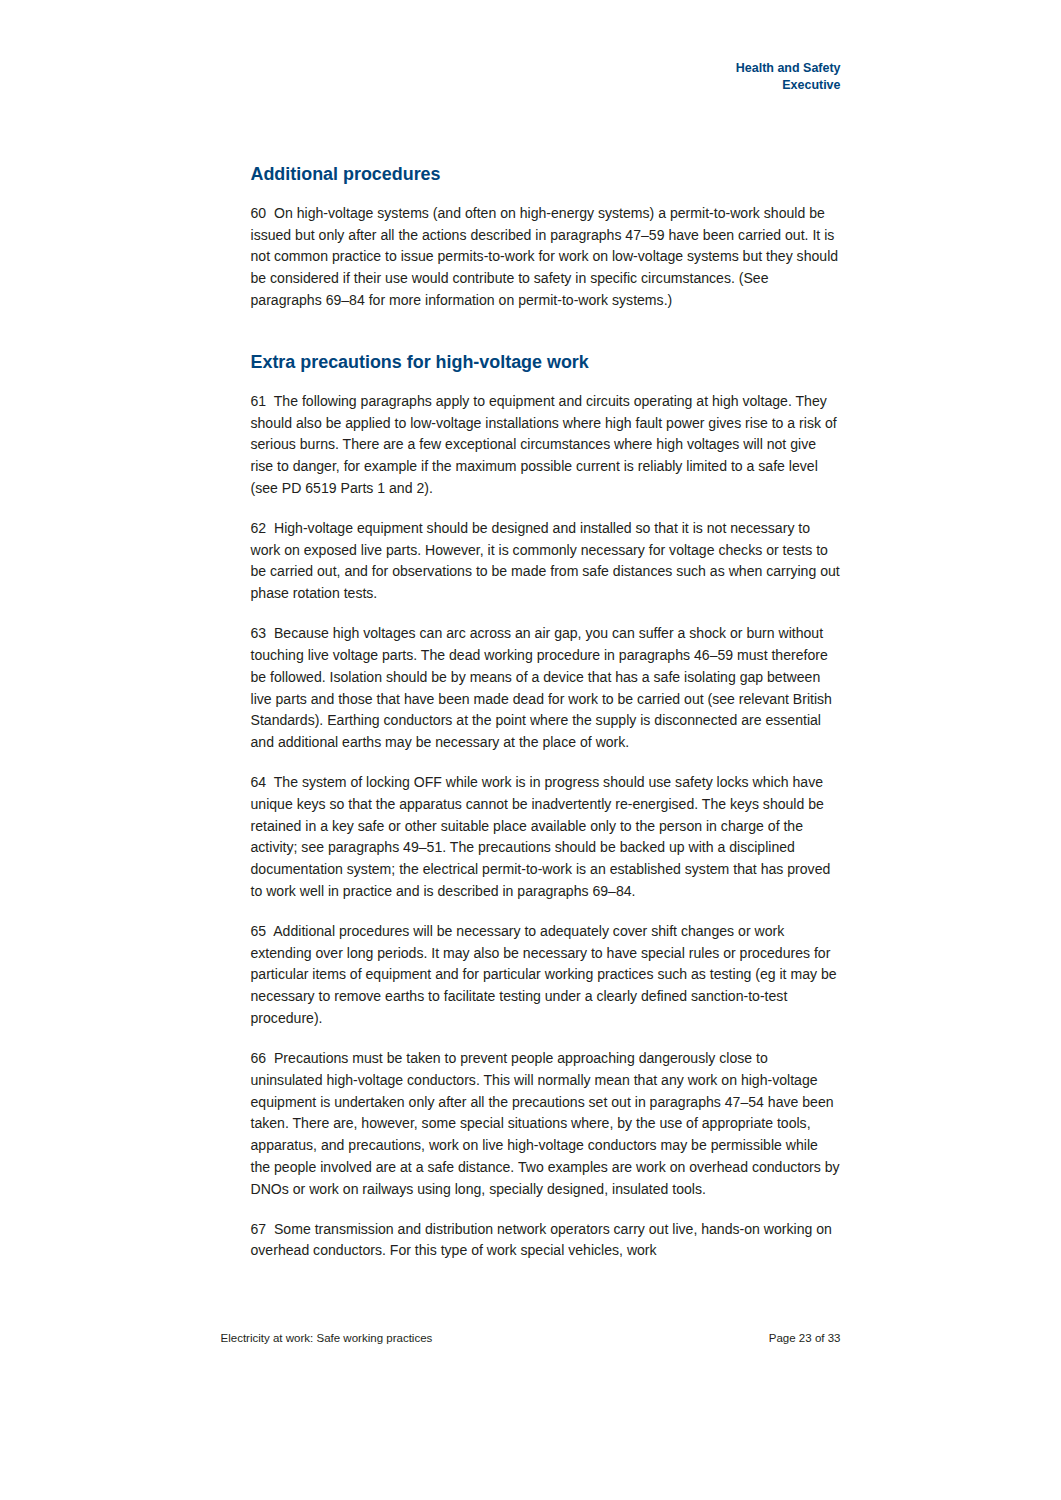Health and Safety
Executive
Additional procedures
60 On high-voltage systems (and often on high-energy systems) a permit-to-work should be issued but only after all the actions described in paragraphs 47–59 have been carried out. It is not common practice to issue permits-to-work for work on low-voltage systems but they should be considered if their use would contribute to safety in specific circumstances. (See paragraphs 69–84 for more information on permit-to-work systems.)
Extra precautions for high-voltage work
61 The following paragraphs apply to equipment and circuits operating at high voltage. They should also be applied to low-voltage installations where high fault power gives rise to a risk of serious burns. There are a few exceptional circumstances where high voltages will not give rise to danger, for example if the maximum possible current is reliably limited to a safe level (see PD 6519 Parts 1 and 2).
62 High-voltage equipment should be designed and installed so that it is not necessary to work on exposed live parts. However, it is commonly necessary for voltage checks or tests to be carried out, and for observations to be made from safe distances such as when carrying out phase rotation tests.
63 Because high voltages can arc across an air gap, you can suffer a shock or burn without touching live voltage parts. The dead working procedure in paragraphs 46–59 must therefore be followed. Isolation should be by means of a device that has a safe isolating gap between live parts and those that have been made dead for work to be carried out (see relevant British Standards). Earthing conductors at the point where the supply is disconnected are essential and additional earths may be necessary at the place of work.
64 The system of locking OFF while work is in progress should use safety locks which have unique keys so that the apparatus cannot be inadvertently re-energised. The keys should be retained in a key safe or other suitable place available only to the person in charge of the activity; see paragraphs 49–51. The precautions should be backed up with a disciplined documentation system; the electrical permit-to-work is an established system that has proved to work well in practice and is described in paragraphs 69–84.
65 Additional procedures will be necessary to adequately cover shift changes or work extending over long periods. It may also be necessary to have special rules or procedures for particular items of equipment and for particular working practices such as testing (eg it may be necessary to remove earths to facilitate testing under a clearly defined sanction-to-test procedure).
66 Precautions must be taken to prevent people approaching dangerously close to uninsulated high-voltage conductors. This will normally mean that any work on high-voltage equipment is undertaken only after all the precautions set out in paragraphs 47–54 have been taken. There are, however, some special situations where, by the use of appropriate tools, apparatus, and precautions, work on live high-voltage conductors may be permissible while the people involved are at a safe distance. Two examples are work on overhead conductors by DNOs or work on railways using long, specially designed, insulated tools.
67 Some transmission and distribution network operators carry out live, hands-on working on overhead conductors. For this type of work special vehicles, work
Electricity at work: Safe working practices Page 23 of 33